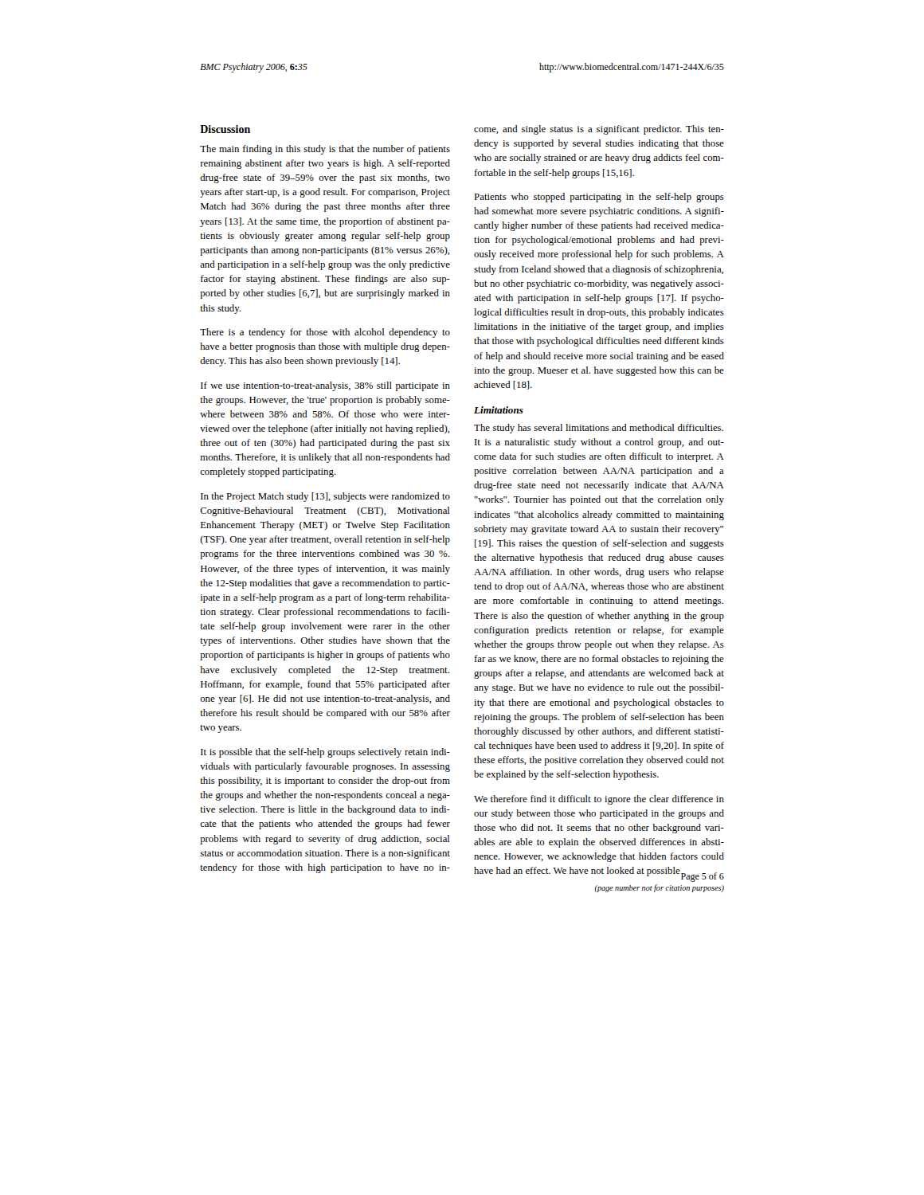BMC Psychiatry 2006, 6: 35
http://www.biomedcentral.com/1471-244X/6/35
Discussion
The main finding in this study is that the number of patients remaining abstinent after two years is high. A self-reported drug-free state of 39–59% over the past six months, two years after start-up, is a good result. For comparison, Project Match had 36% during the past three months after three years [13]. At the same time, the proportion of abstinent patients is obviously greater among regular self-help group participants than among non-participants (81% versus 26%), and participation in a self-help group was the only predictive factor for staying abstinent. These findings are also supported by other studies [6,7], but are surprisingly marked in this study.
There is a tendency for those with alcohol dependency to have a better prognosis than those with multiple drug dependency. This has also been shown previously [14].
If we use intention-to-treat-analysis, 38% still participate in the groups. However, the 'true' proportion is probably somewhere between 38% and 58%. Of those who were interviewed over the telephone (after initially not having replied), three out of ten (30%) had participated during the past six months. Therefore, it is unlikely that all non-respondents had completely stopped participating.
In the Project Match study [13], subjects were randomized to Cognitive-Behavioural Treatment (CBT), Motivational Enhancement Therapy (MET) or Twelve Step Facilitation (TSF). One year after treatment, overall retention in self-help programs for the three interventions combined was 30 %. However, of the three types of intervention, it was mainly the 12-Step modalities that gave a recommendation to participate in a self-help program as a part of long-term rehabilitation strategy. Clear professional recommendations to facilitate self-help group involvement were rarer in the other types of interventions. Other studies have shown that the proportion of participants is higher in groups of patients who have exclusively completed the 12-Step treatment. Hoffmann, for example, found that 55% participated after one year [6]. He did not use intention-to-treat-analysis, and therefore his result should be compared with our 58% after two years.
It is possible that the self-help groups selectively retain individuals with particularly favourable prognoses. In assessing this possibility, it is important to consider the drop-out from the groups and whether the non-respondents conceal a negative selection. There is little in the background data to indicate that the patients who attended the groups had fewer problems with regard to severity of drug addiction, social status or accommodation situation. There is a non-significant tendency for those with high participation to have no income, and single status is a significant predictor. This tendency is supported by several studies indicating that those who are socially strained or are heavy drug addicts feel comfortable in the self-help groups [15,16].
Patients who stopped participating in the self-help groups had somewhat more severe psychiatric conditions. A significantly higher number of these patients had received medication for psychological/emotional problems and had previously received more professional help for such problems. A study from Iceland showed that a diagnosis of schizophrenia, but no other psychiatric co-morbidity, was negatively associated with participation in self-help groups [17]. If psychological difficulties result in drop-outs, this probably indicates limitations in the initiative of the target group, and implies that those with psychological difficulties need different kinds of help and should receive more social training and be eased into the group. Mueser et al. have suggested how this can be achieved [18].
Limitations
The study has several limitations and methodical difficulties. It is a naturalistic study without a control group, and outcome data for such studies are often difficult to interpret. A positive correlation between AA/NA participation and a drug-free state need not necessarily indicate that AA/NA "works". Tournier has pointed out that the correlation only indicates "that alcoholics already committed to maintaining sobriety may gravitate toward AA to sustain their recovery" [19]. This raises the question of self-selection and suggests the alternative hypothesis that reduced drug abuse causes AA/NA affiliation. In other words, drug users who relapse tend to drop out of AA/NA, whereas those who are abstinent are more comfortable in continuing to attend meetings. There is also the question of whether anything in the group configuration predicts retention or relapse, for example whether the groups throw people out when they relapse. As far as we know, there are no formal obstacles to rejoining the groups after a relapse, and attendants are welcomed back at any stage. But we have no evidence to rule out the possibility that there are emotional and psychological obstacles to rejoining the groups. The problem of self-selection has been thoroughly discussed by other authors, and different statistical techniques have been used to address it [9,20]. In spite of these efforts, the positive correlation they observed could not be explained by the self-selection hypothesis.
We therefore find it difficult to ignore the clear difference in our study between those who participated in the groups and those who did not. It seems that no other background variables are able to explain the observed differences in abstinence. However, we acknowledge that hidden factors could have had an effect. We have not looked at possible
Page 5 of 6
(page number not for citation purposes)